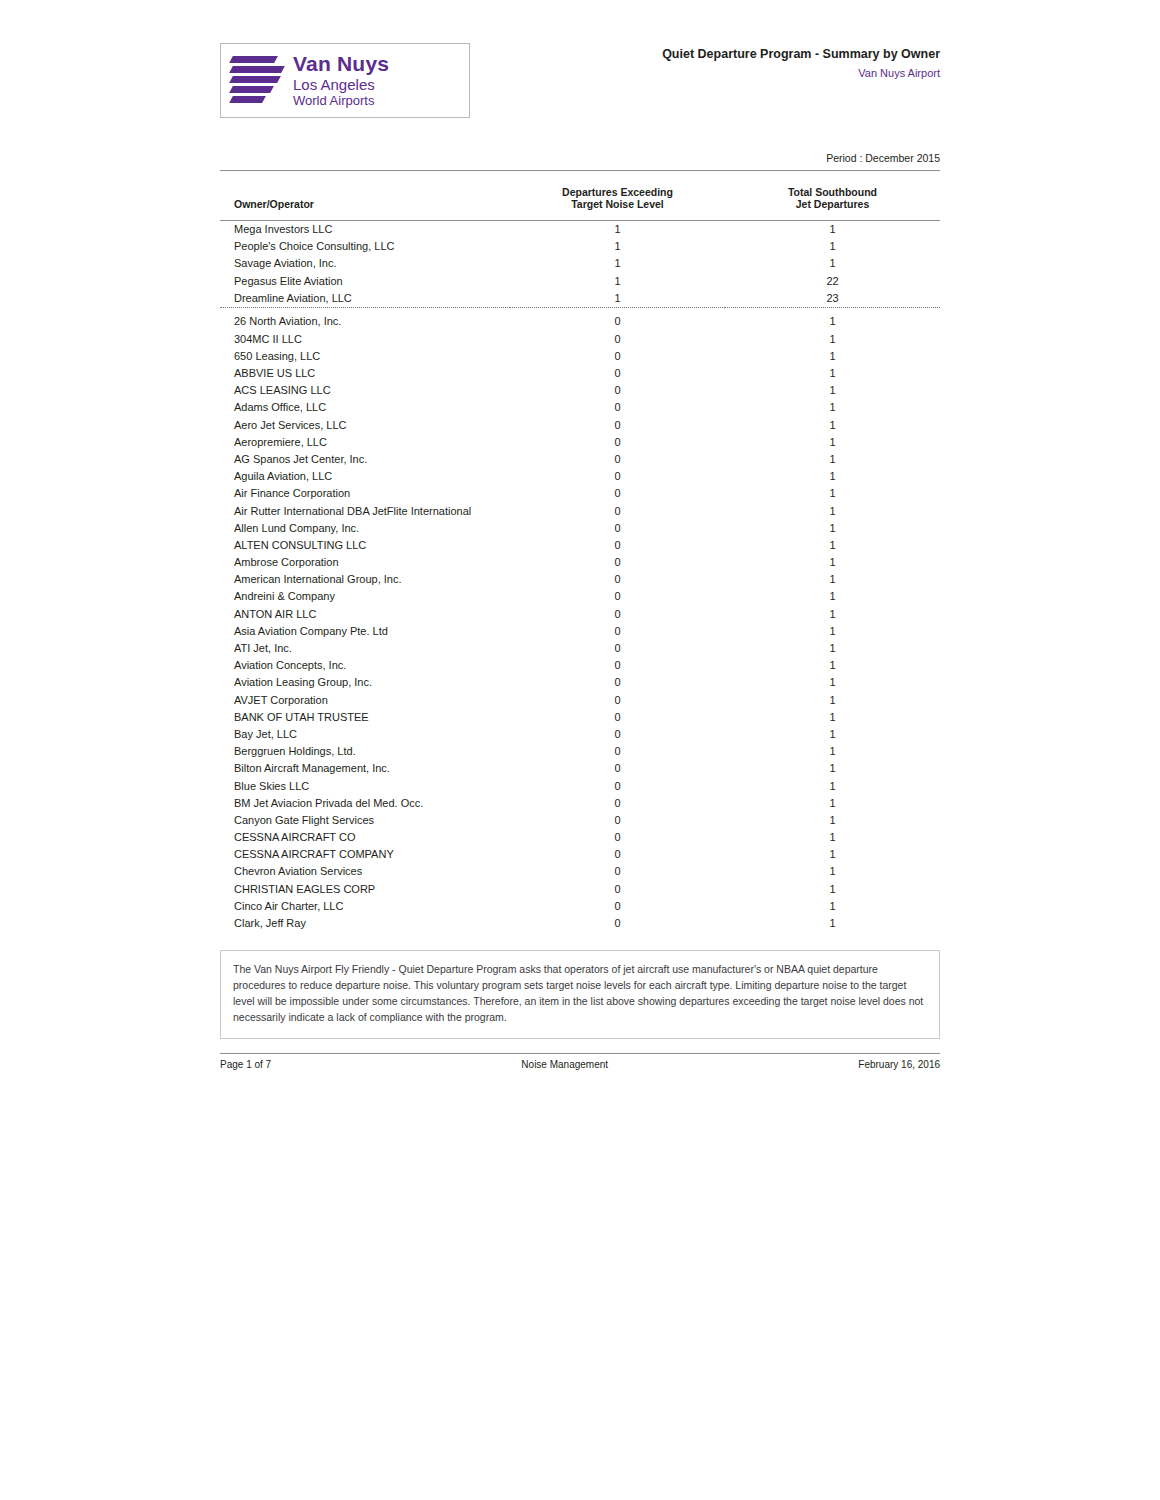Van Nuys
Los Angeles
World Airports
Quiet Departure Program - Summary by Owner
Van Nuys Airport
Period : December 2015
| Owner/Operator | Departures Exceeding Target Noise Level | Total Southbound Jet Departures |
| --- | --- | --- |
| Mega Investors LLC | 1 | 1 |
| People's Choice Consulting, LLC | 1 | 1 |
| Savage Aviation, Inc. | 1 | 1 |
| Pegasus Elite Aviation | 1 | 22 |
| Dreamline Aviation, LLC | 1 | 23 |
| 26 North Aviation, Inc. | 0 | 1 |
| 304MC II LLC | 0 | 1 |
| 650 Leasing, LLC | 0 | 1 |
| ABBVIE US LLC | 0 | 1 |
| ACS LEASING LLC | 0 | 1 |
| Adams Office, LLC | 0 | 1 |
| Aero Jet Services, LLC | 0 | 1 |
| Aeropremiere, LLC | 0 | 1 |
| AG Spanos Jet Center, Inc. | 0 | 1 |
| Aguila Aviation, LLC | 0 | 1 |
| Air Finance Corporation | 0 | 1 |
| Air Rutter International DBA JetFlite International | 0 | 1 |
| Allen Lund Company, Inc. | 0 | 1 |
| ALTEN CONSULTING LLC | 0 | 1 |
| Ambrose Corporation | 0 | 1 |
| American International Group, Inc. | 0 | 1 |
| Andreini & Company | 0 | 1 |
| ANTON AIR LLC | 0 | 1 |
| Asia Aviation Company Pte. Ltd | 0 | 1 |
| ATI Jet, Inc. | 0 | 1 |
| Aviation Concepts, Inc. | 0 | 1 |
| Aviation Leasing Group, Inc. | 0 | 1 |
| AVJET Corporation | 0 | 1 |
| BANK OF UTAH TRUSTEE | 0 | 1 |
| Bay Jet, LLC | 0 | 1 |
| Berggruen Holdings, Ltd. | 0 | 1 |
| Bilton Aircraft Management, Inc. | 0 | 1 |
| Blue Skies LLC | 0 | 1 |
| BM Jet Aviacion Privada del Med. Occ. | 0 | 1 |
| Canyon Gate Flight Services | 0 | 1 |
| CESSNA AIRCRAFT CO | 0 | 1 |
| CESSNA AIRCRAFT COMPANY | 0 | 1 |
| Chevron Aviation Services | 0 | 1 |
| CHRISTIAN EAGLES CORP | 0 | 1 |
| Cinco Air Charter, LLC | 0 | 1 |
| Clark, Jeff Ray | 0 | 1 |
The Van Nuys Airport Fly Friendly - Quiet Departure Program asks that operators of jet aircraft use manufacturer's or NBAA quiet departure procedures to reduce departure noise. This voluntary program sets target noise levels for each aircraft type. Limiting departure noise to the target level will be impossible under some circumstances. Therefore, an item in the list above showing departures exceeding the target noise level does not necessarily indicate a lack of compliance with the program.
Page 1 of 7
Noise Management
February 16, 2016